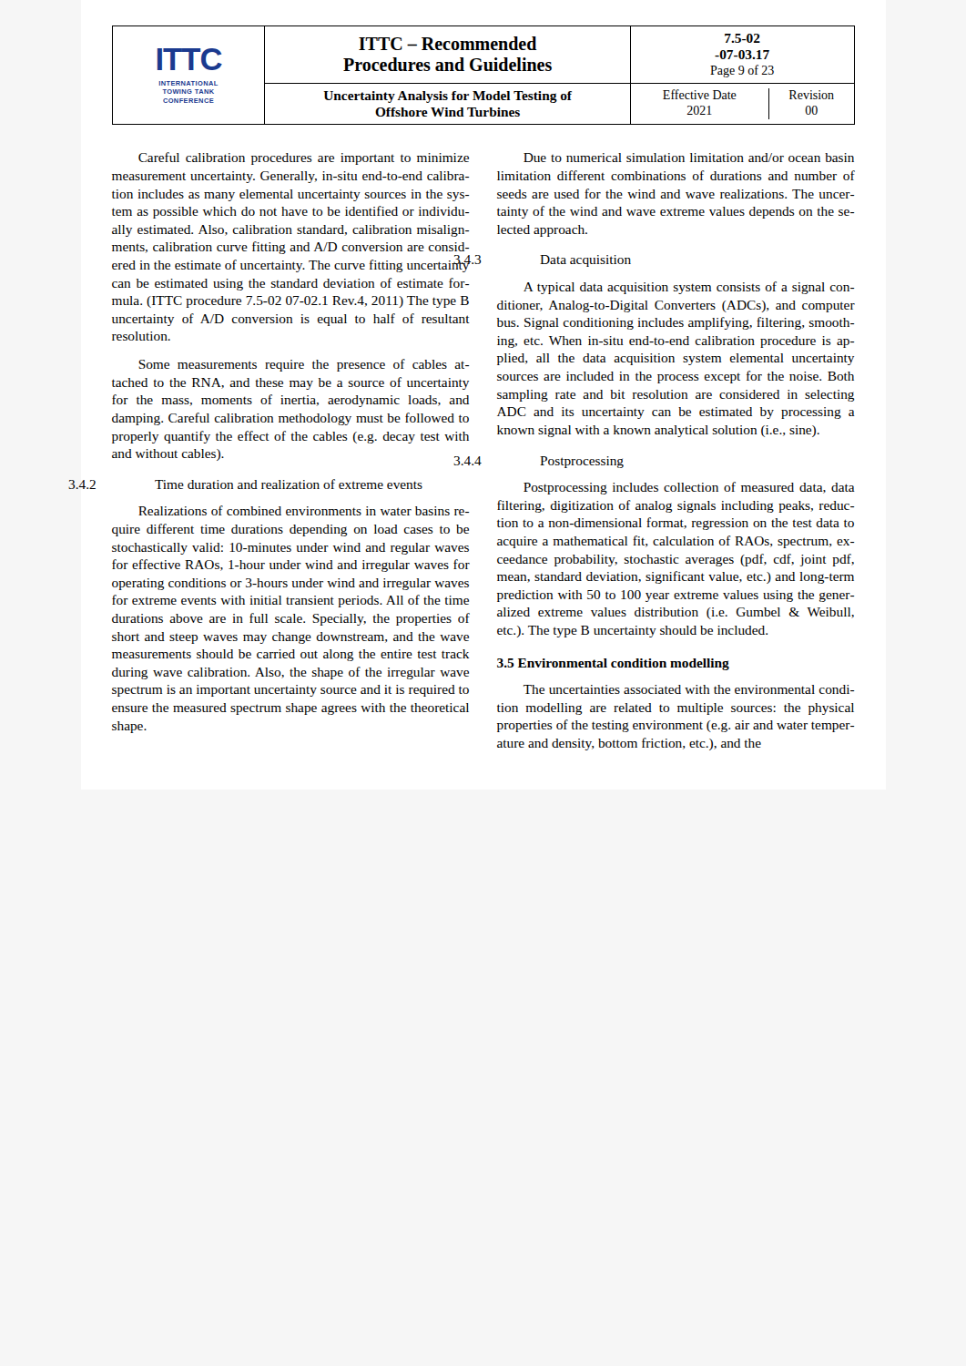| ITTC INTERNATIONAL TOWING TANK CONFERENCE | ITTC – Recommended Procedures and Guidelines | 7.5-02 -07-03.17 Page 9 of 23 |
| Uncertainty Analysis for Model Testing of Offshore Wind Turbines | Effective Date 2021 Revision 00 |
Careful calibration procedures are important to minimize measurement uncertainty. Generally, in-situ end-to-end calibration includes as many elemental uncertainty sources in the system as possible which do not have to be identified or individually estimated. Also, calibration standard, calibration misalignments, calibration curve fitting and A/D conversion are considered in the estimate of uncertainty. The curve fitting uncertainty can be estimated using the standard deviation of estimate formula. (ITTC procedure 7.5-02 07-02.1 Rev.4, 2011) The type B uncertainty of A/D conversion is equal to half of resultant resolution.
Some measurements require the presence of cables attached to the RNA, and these may be a source of uncertainty for the mass, moments of inertia, aerodynamic loads, and damping. Careful calibration methodology must be followed to properly quantify the effect of the cables (e.g. decay test with and without cables).
3.4.2 Time duration and realization of extreme events
Realizations of combined environments in water basins require different time durations depending on load cases to be stochastically valid: 10-minutes under wind and regular waves for effective RAOs, 1-hour under wind and irregular waves for operating conditions or 3-hours under wind and irregular waves for extreme events with initial transient periods. All of the time durations above are in full scale. Specially, the properties of short and steep waves may change downstream, and the wave measurements should be carried out along the entire test track during wave calibration. Also, the shape of the irregular wave spectrum is an important uncertainty source and it is required to ensure the measured spectrum shape agrees with the theoretical shape.
Due to numerical simulation limitation and/or ocean basin limitation different combinations of durations and number of seeds are used for the wind and wave realizations. The uncertainty of the wind and wave extreme values depends on the selected approach.
3.4.3 Data acquisition
A typical data acquisition system consists of a signal conditioner, Analog-to-Digital Converters (ADCs), and computer bus. Signal conditioning includes amplifying, filtering, smoothing, etc. When in-situ end-to-end calibration procedure is applied, all the data acquisition system elemental uncertainty sources are included in the process except for the noise. Both sampling rate and bit resolution are considered in selecting ADC and its uncertainty can be estimated by processing a known signal with a known analytical solution (i.e., sine).
3.4.4 Postprocessing
Postprocessing includes collection of measured data, data filtering, digitization of analog signals including peaks, reduction to a non-dimensional format, regression on the test data to acquire a mathematical fit, calculation of RAOs, spectrum, exceedance probability, stochastic averages (pdf, cdf, joint pdf, mean, standard deviation, significant value, etc.) and long-term prediction with 50 to 100 year extreme values using the generalized extreme values distribution (i.e. Gumbel & Weibull, etc.). The type B uncertainty should be included.
3.5 Environmental condition modelling
The uncertainties associated with the environmental condition modelling are related to multiple sources: the physical properties of the testing environment (e.g. air and water temperature and density, bottom friction, etc.), and the